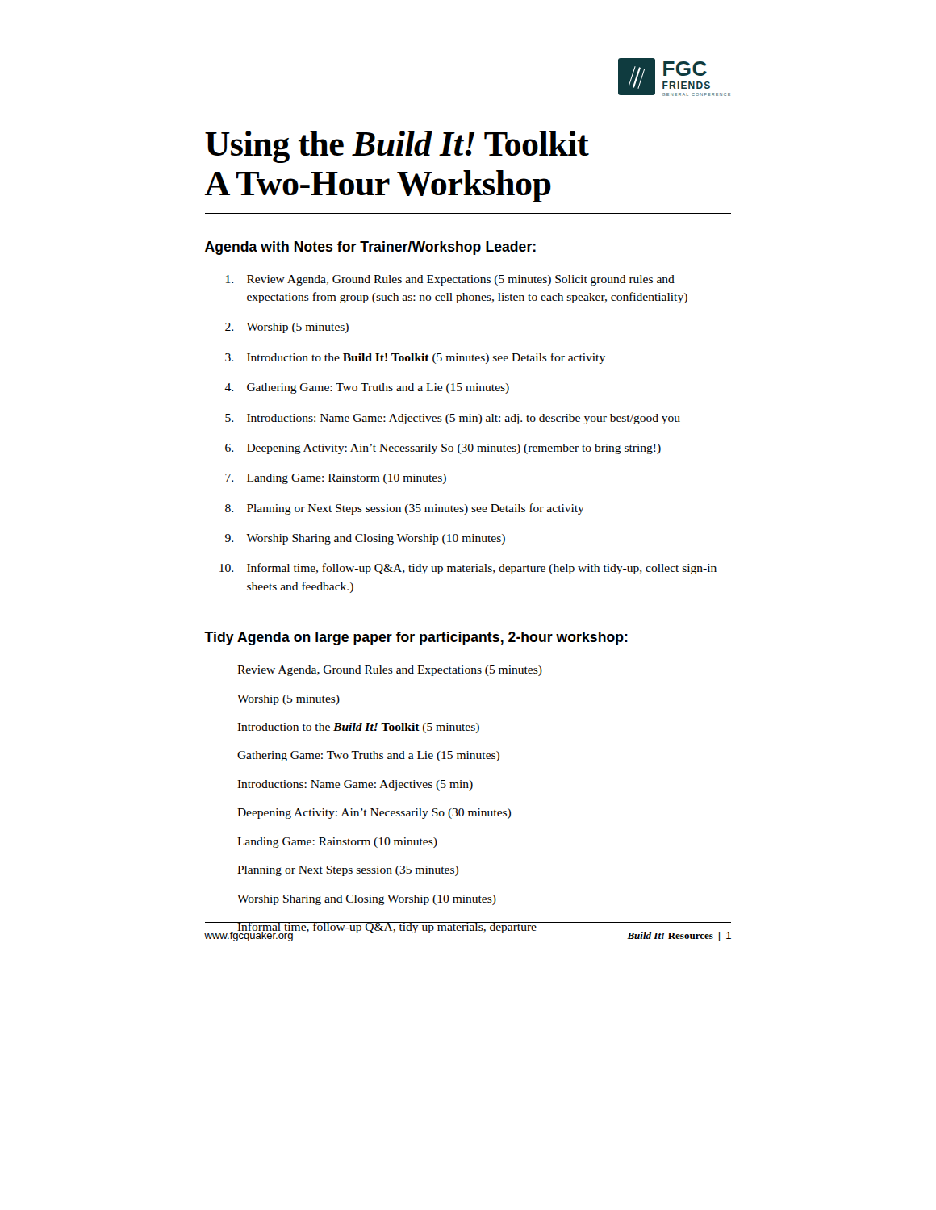FGC FRIENDS GENERAL CONFERENCE
Using the Build It! Toolkit
A Two-Hour Workshop
Agenda with Notes for Trainer/Workshop Leader:
Review Agenda, Ground Rules and Expectations (5 minutes) Solicit ground rules and expectations from group (such as: no cell phones, listen to each speaker, confidentiality)
Worship (5 minutes)
Introduction to the Build It! Toolkit (5 minutes) see Details for activity
Gathering Game: Two Truths and a Lie (15 minutes)
Introductions: Name Game: Adjectives (5 min) alt: adj. to describe your best/good you
Deepening Activity: Ain’t Necessarily So (30 minutes) (remember to bring string!)
Landing Game: Rainstorm (10 minutes)
Planning or Next Steps session (35 minutes) see Details for activity
Worship Sharing and Closing Worship (10 minutes)
Informal time, follow-up Q&A, tidy up materials, departure (help with tidy-up, collect sign-in sheets and feedback.)
Tidy Agenda on large paper for participants, 2-hour workshop:
Review Agenda, Ground Rules and Expectations (5 minutes)
Worship (5 minutes)
Introduction to the Build It! Toolkit (5 minutes)
Gathering Game: Two Truths and a Lie (15 minutes)
Introductions: Name Game: Adjectives (5 min)
Deepening Activity: Ain’t Necessarily So (30 minutes)
Landing Game: Rainstorm (10 minutes)
Planning or Next Steps session (35 minutes)
Worship Sharing and Closing Worship (10 minutes)
Informal time, follow-up Q&A, tidy up materials, departure
www.fgcquaker.org Build It! Resources|1